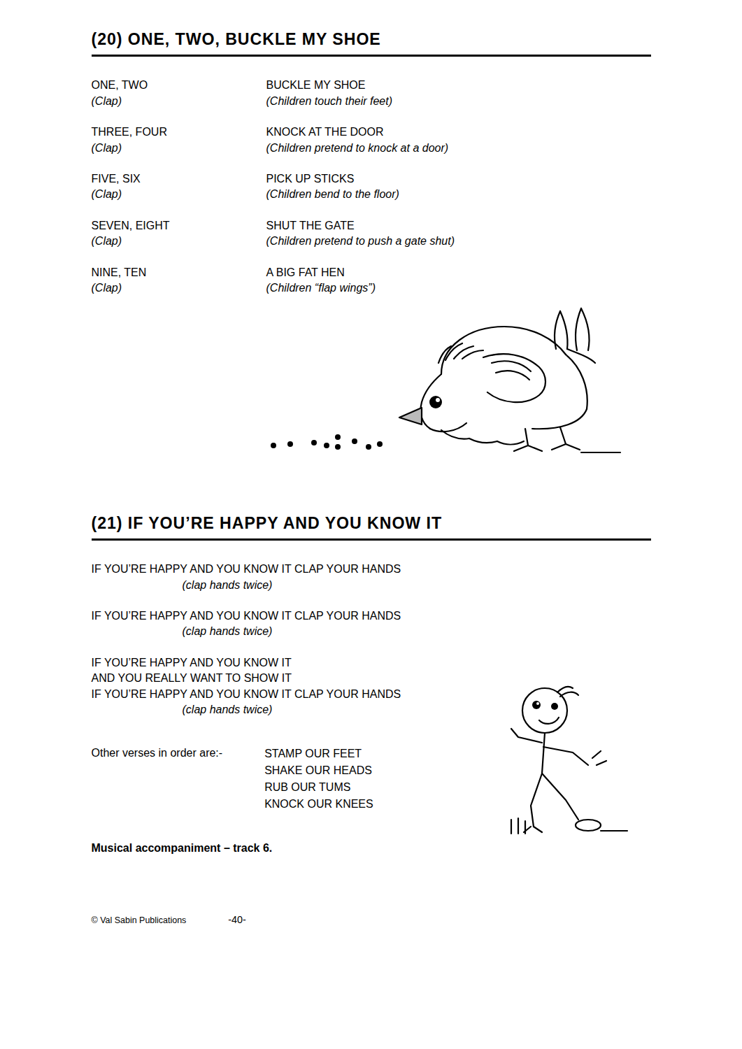(20) ONE, TWO, BUCKLE MY SHOE
| ONE, TWO (Clap) | BUCKLE MY SHOE (Children touch their feet) |
| THREE, FOUR (Clap) | KNOCK AT THE DOOR (Children pretend to knock at a door) |
| FIVE, SIX (Clap) | PICK UP STICKS (Children bend to the floor) |
| SEVEN, EIGHT (Clap) | SHUT THE GATE (Children pretend to push a gate shut) |
| NINE, TEN (Clap) | A BIG FAT HEN (Children “flap wings”) |
(21) IF YOU’RE HAPPY AND YOU KNOW IT
IF YOU’RE HAPPY AND YOU KNOW IT CLAP YOUR HANDS
(clap hands twice)
IF YOU’RE HAPPY AND YOU KNOW IT CLAP YOUR HANDS
(clap hands twice)
IF YOU’RE HAPPY AND YOU KNOW IT
AND YOU REALLY WANT TO SHOW IT
IF YOU’RE HAPPY AND YOU KNOW IT CLAP YOUR HANDS
(clap hands twice)
| Other verses in order are:- | STAMP OUR FEET SHAKE OUR HEADS RUB OUR TUMS KNOCK OUR KNEES |
Musical accompaniment – track 6.
© Val Sabin Publications -40-